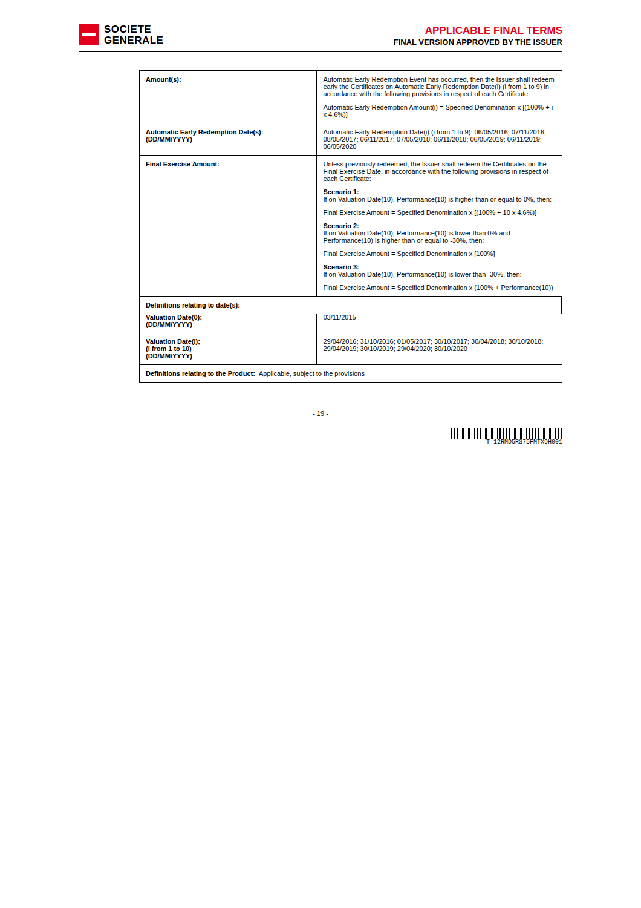SOCIETE
GENERALE
APPLICABLE FINAL TERMS
FINAL VERSION APPROVED BY THE ISSUER
| | | / Amount(s): / Automatic Early Redemption Event has occurred, then the Issuer shall redeem early the Certificates on Automatic Early Redemption Date(i) (i from 1 to 9) in accordance with the following provisions in respect of each Certificate: Automatic Early Redemption Amount(i) = Specified Denomination x [(100% + i x 4.6%)] / / Automatic Early Redemption Date(s): (DD/MM/YYYY) / Automatic Early Redemption Date(i) (i from 1 to 9): 06/05/2016; 07/11/2016; 08/05/2017; 06/11/2017; 07/05/2018; 06/11/2018; 06/05/2019; 06/11/2019; 06/05/2020 / / Final Exercise Amount: / Unless previously redeemed, the Issuer shall redeem the Certificates on the Final Exercise Date, in accordance with the following provisions in respect of each Certificate: Scenario 1: If on Valuation Date(10), Performance(10) is higher than or equal to 0%, then: Final Exercise Amount = Specified Denomination x [(100% + 10 x 4.6%)] Scenario 2: If on Valuation Date(10), Performance(10) is lower than 0% and Performance(10) is higher than or equal to -30%, then: Final Exercise Amount = Specified Denomination x [100%] Scenario 3: If on Valuation Date(10), Performance(10) is lower than -30%, then: Final Exercise Amount = Specified Denomination x (100% + Performance(10)) / / Definitions relating to date(s): / / Valuation Date(0): (DD/MM/YYYY) / 03/11/2015 / / Valuation Date(i); (i from 1 to 10) (DD/MM/YYYY) / 29/04/2016; 31/10/2016; 01/05/2017; 30/10/2017; 30/04/2018; 30/10/2018; 29/04/2019; 30/10/2019; 29/04/2020; 30/10/2020 / / Definitions relating to the Product: Applicable, subject to the provisions / |
- 19 -
T-12RMD5RS75FMTX9H001